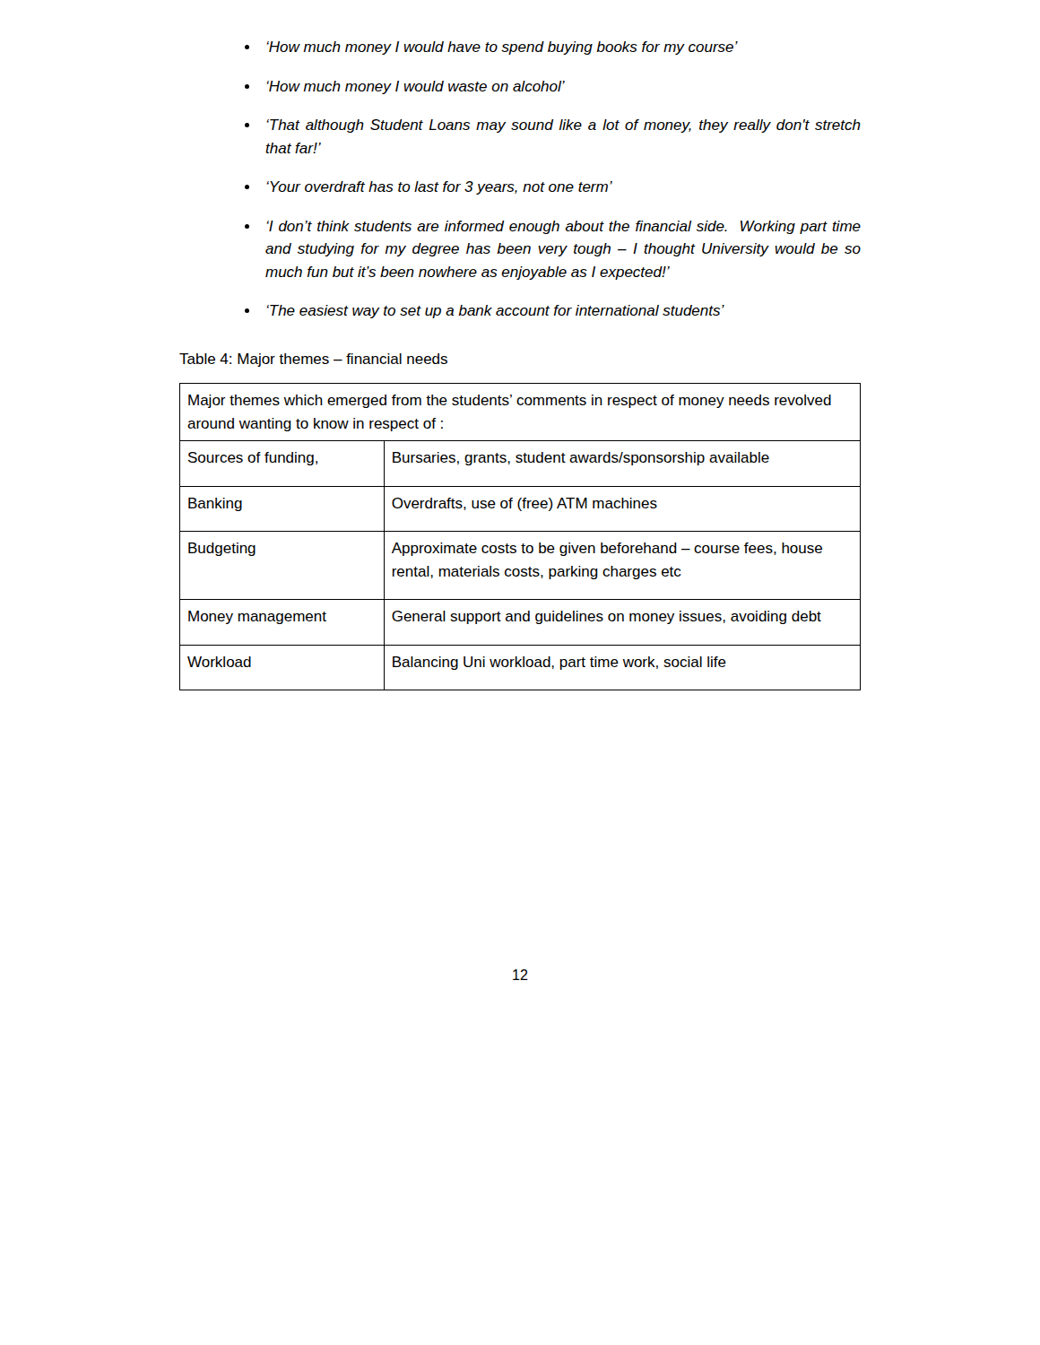‘How much money I would have to spend buying books for my course’
‘How much money I would waste on alcohol’
‘That although Student Loans may sound like a lot of money, they really don't stretch that far!’
‘Your overdraft has to last for 3 years, not one term’
‘I don’t think students are informed enough about the financial side. Working part time and studying for my degree has been very tough – I thought University would be so much fun but it’s been nowhere as enjoyable as I expected!’
‘The easiest way to set up a bank account for international students’
Table 4: Major themes – financial needs
| Major themes which emerged from the students’ comments in respect of money needs revolved around wanting to know in respect of : |
| Sources of funding, | Bursaries, grants, student awards/sponsorship available |
| Banking | Overdrafts, use of (free) ATM machines |
| Budgeting | Approximate costs to be given beforehand – course fees, house rental, materials costs, parking charges etc |
| Money management | General support and guidelines on money issues, avoiding debt |
| Workload | Balancing Uni workload, part time work, social life |
12